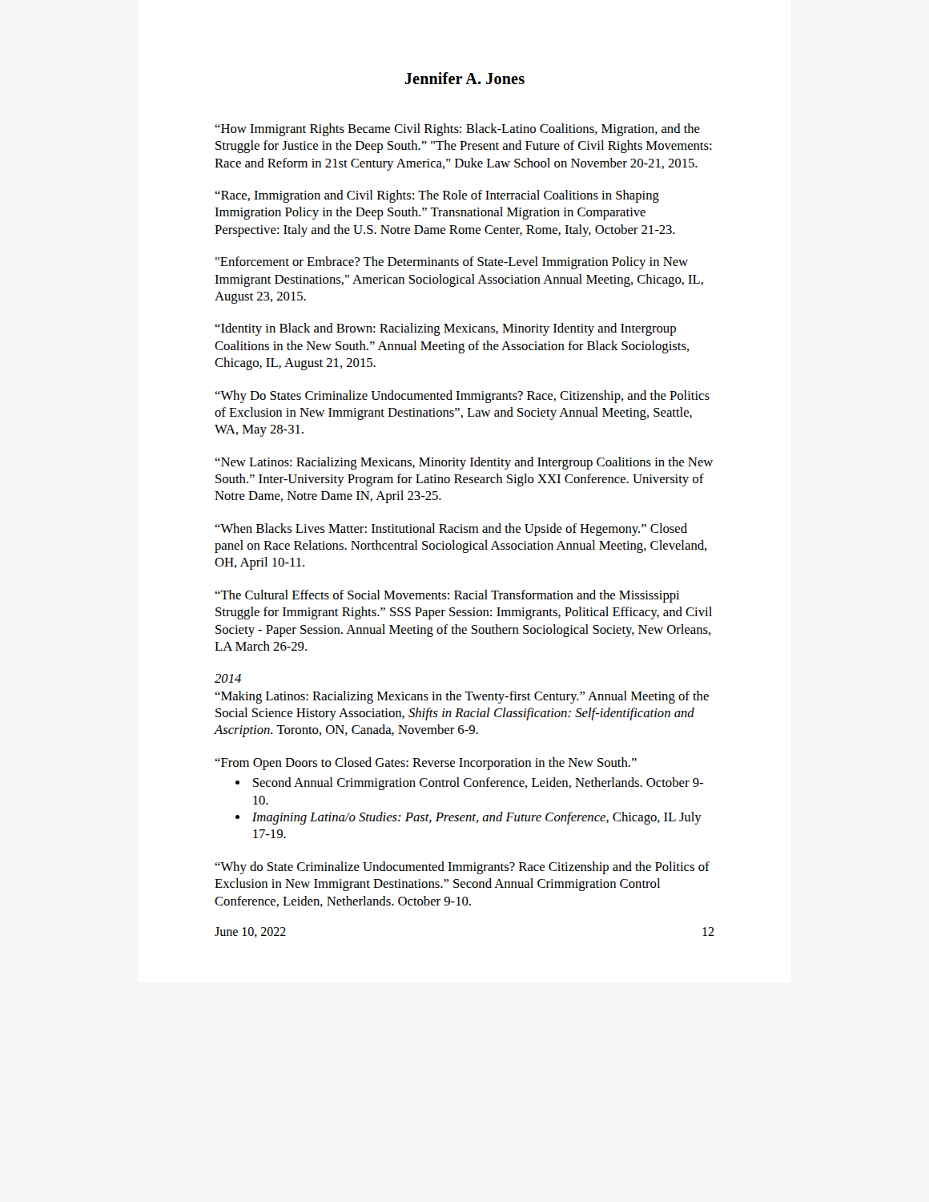Jennifer A. Jones
“How Immigrant Rights Became Civil Rights: Black-Latino Coalitions, Migration, and the Struggle for Justice in the Deep South.” "The Present and Future of Civil Rights Movements: Race and Reform in 21st Century America," Duke Law School on November 20-21, 2015.
“Race, Immigration and Civil Rights: The Role of Interracial Coalitions in Shaping Immigration Policy in the Deep South.” Transnational Migration in Comparative Perspective: Italy and the U.S. Notre Dame Rome Center, Rome, Italy, October 21-23.
"Enforcement or Embrace? The Determinants of State-Level Immigration Policy in New Immigrant Destinations," American Sociological Association Annual Meeting, Chicago, IL, August 23, 2015.
“Identity in Black and Brown: Racializing Mexicans, Minority Identity and Intergroup Coalitions in the New South.” Annual Meeting of the Association for Black Sociologists, Chicago, IL, August 21, 2015.
“Why Do States Criminalize Undocumented Immigrants? Race, Citizenship, and the Politics of Exclusion in New Immigrant Destinations”, Law and Society Annual Meeting, Seattle, WA, May 28-31.
“New Latinos: Racializing Mexicans, Minority Identity and Intergroup Coalitions in the New South.” Inter-University Program for Latino Research Siglo XXI Conference. University of Notre Dame, Notre Dame IN, April 23-25.
“When Blacks Lives Matter: Institutional Racism and the Upside of Hegemony.” Closed panel on Race Relations. Northcentral Sociological Association Annual Meeting, Cleveland, OH, April 10-11.
“The Cultural Effects of Social Movements: Racial Transformation and the Mississippi Struggle for Immigrant Rights.” SSS Paper Session: Immigrants, Political Efficacy, and Civil Society - Paper Session. Annual Meeting of the Southern Sociological Society, New Orleans, LA March 26-29.
2014
“Making Latinos: Racializing Mexicans in the Twenty-first Century.” Annual Meeting of the Social Science History Association, Shifts in Racial Classification: Self-identification and Ascription. Toronto, ON, Canada, November 6-9.
“From Open Doors to Closed Gates: Reverse Incorporation in the New South.”
Second Annual Crimmigration Control Conference, Leiden, Netherlands. October 9-10.
Imagining Latina/o Studies: Past, Present, and Future Conference, Chicago, IL July 17-19.
“Why do State Criminalize Undocumented Immigrants? Race Citizenship and the Politics of Exclusion in New Immigrant Destinations.” Second Annual Crimmigration Control Conference, Leiden, Netherlands. October 9-10.
June 10, 2022 12